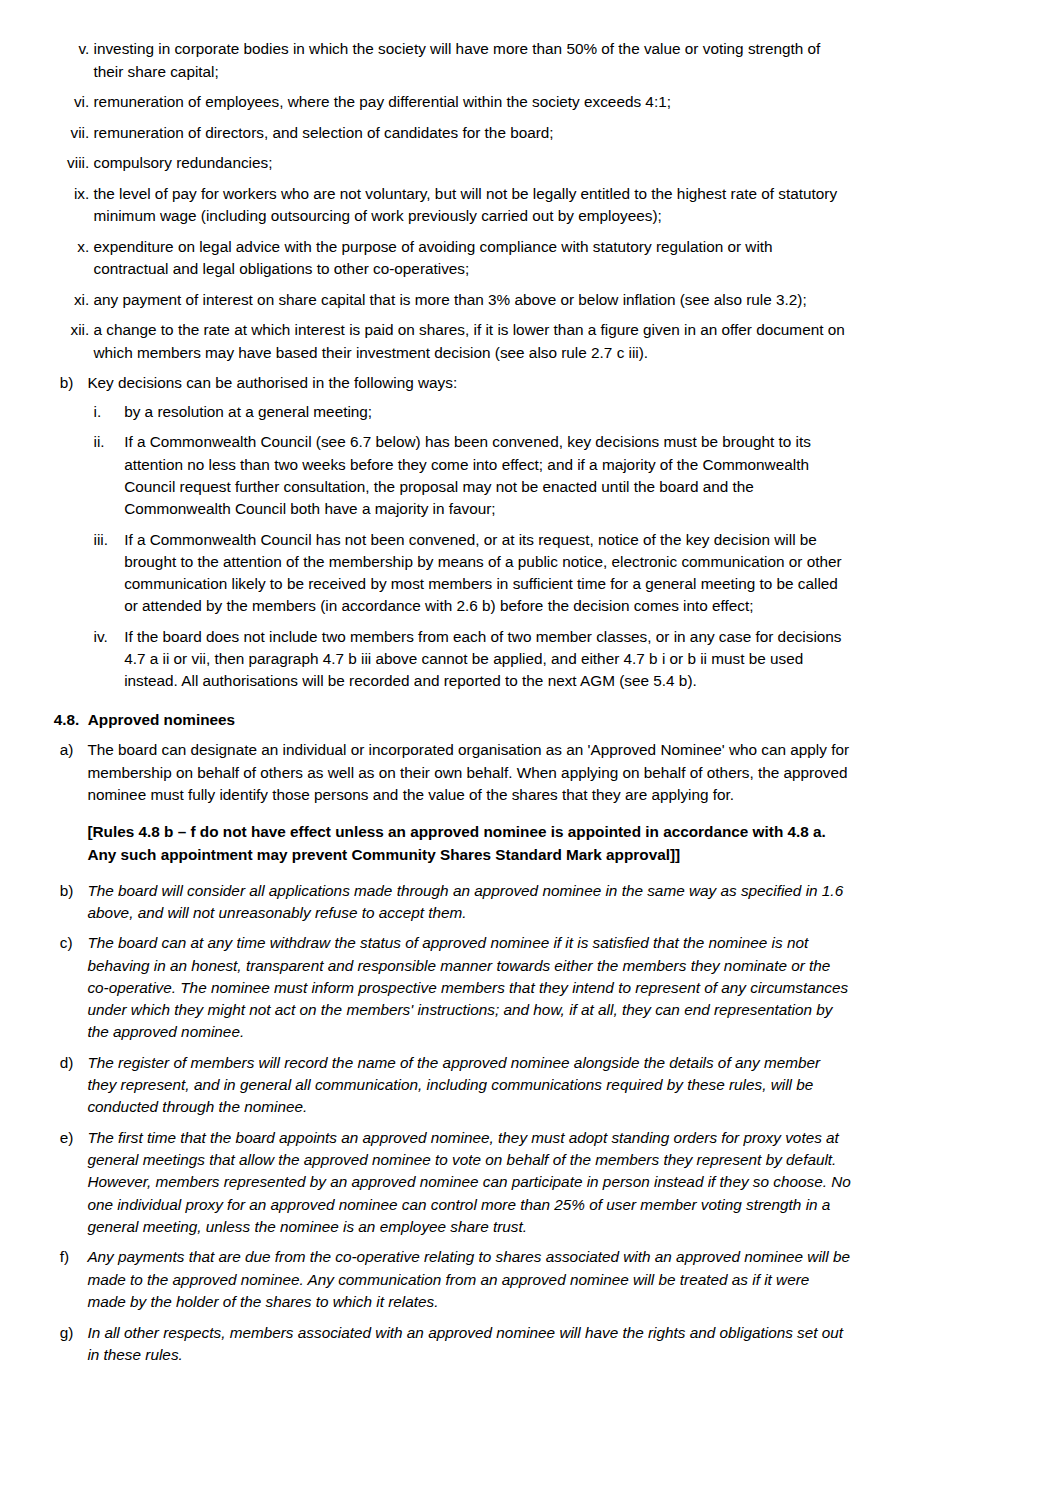investing in corporate bodies in which the society will have more than 50% of the value or voting strength of their share capital;
remuneration of employees, where the pay differential within the society exceeds 4:1;
remuneration of directors, and selection of candidates for the board;
compulsory redundancies;
the level of pay for workers who are not voluntary, but will not be legally entitled to the highest rate of statutory minimum wage (including outsourcing of work previously carried out by employees);
expenditure on legal advice with the purpose of avoiding compliance with statutory regulation or with contractual and legal obligations to other co-operatives;
any payment of interest on share capital that is more than 3% above or below inflation (see also rule 3.2);
a change to the rate at which interest is paid on shares, if it is lower than a figure given in an offer document on which members may have based their investment decision (see also rule 2.7 c iii).
Key decisions can be authorised in the following ways:
by a resolution at a general meeting;
If a Commonwealth Council (see 6.7 below) has been convened, key decisions must be brought to its attention no less than two weeks before they come into effect; and if a majority of the Commonwealth Council request further consultation, the proposal may not be enacted until the board and the Commonwealth Council both have a majority in favour;
If a Commonwealth Council has not been convened, or at its request, notice of the key decision will be brought to the attention of the membership by means of a public notice, electronic communication or other communication likely to be received by most members in sufficient time for a general meeting to be called or attended by the members (in accordance with 2.6 b) before the decision comes into effect;
If the board does not include two members from each of two member classes, or in any case for decisions 4.7 a ii or vii, then paragraph 4.7 b iii above cannot be applied, and either 4.7 b i or b ii must be used instead. All authorisations will be recorded and reported to the next AGM (see 5.4 b).
4.8. Approved nominees
The board can designate an individual or incorporated organisation as an 'Approved Nominee' who can apply for membership on behalf of others as well as on their own behalf. When applying on behalf of others, the approved nominee must fully identify those persons and the value of the shares that they are applying for.
[Rules 4.8 b – f do not have effect unless an approved nominee is appointed in accordance with 4.8 a. Any such appointment may prevent Community Shares Standard Mark approval]]
The board will consider all applications made through an approved nominee in the same way as specified in 1.6 above, and will not unreasonably refuse to accept them.
The board can at any time withdraw the status of approved nominee if it is satisfied that the nominee is not behaving in an honest, transparent and responsible manner towards either the members they nominate or the co-operative. The nominee must inform prospective members that they intend to represent of any circumstances under which they might not act on the members' instructions; and how, if at all, they can end representation by the approved nominee.
The register of members will record the name of the approved nominee alongside the details of any member they represent, and in general all communication, including communications required by these rules, will be conducted through the nominee.
The first time that the board appoints an approved nominee, they must adopt standing orders for proxy votes at general meetings that allow the approved nominee to vote on behalf of the members they represent by default. However, members represented by an approved nominee can participate in person instead if they so choose. No one individual proxy for an approved nominee can control more than 25% of user member voting strength in a general meeting, unless the nominee is an employee share trust.
Any payments that are due from the co-operative relating to shares associated with an approved nominee will be made to the approved nominee. Any communication from an approved nominee will be treated as if it were made by the holder of the shares to which it relates.
In all other respects, members associated with an approved nominee will have the rights and obligations set out in these rules.